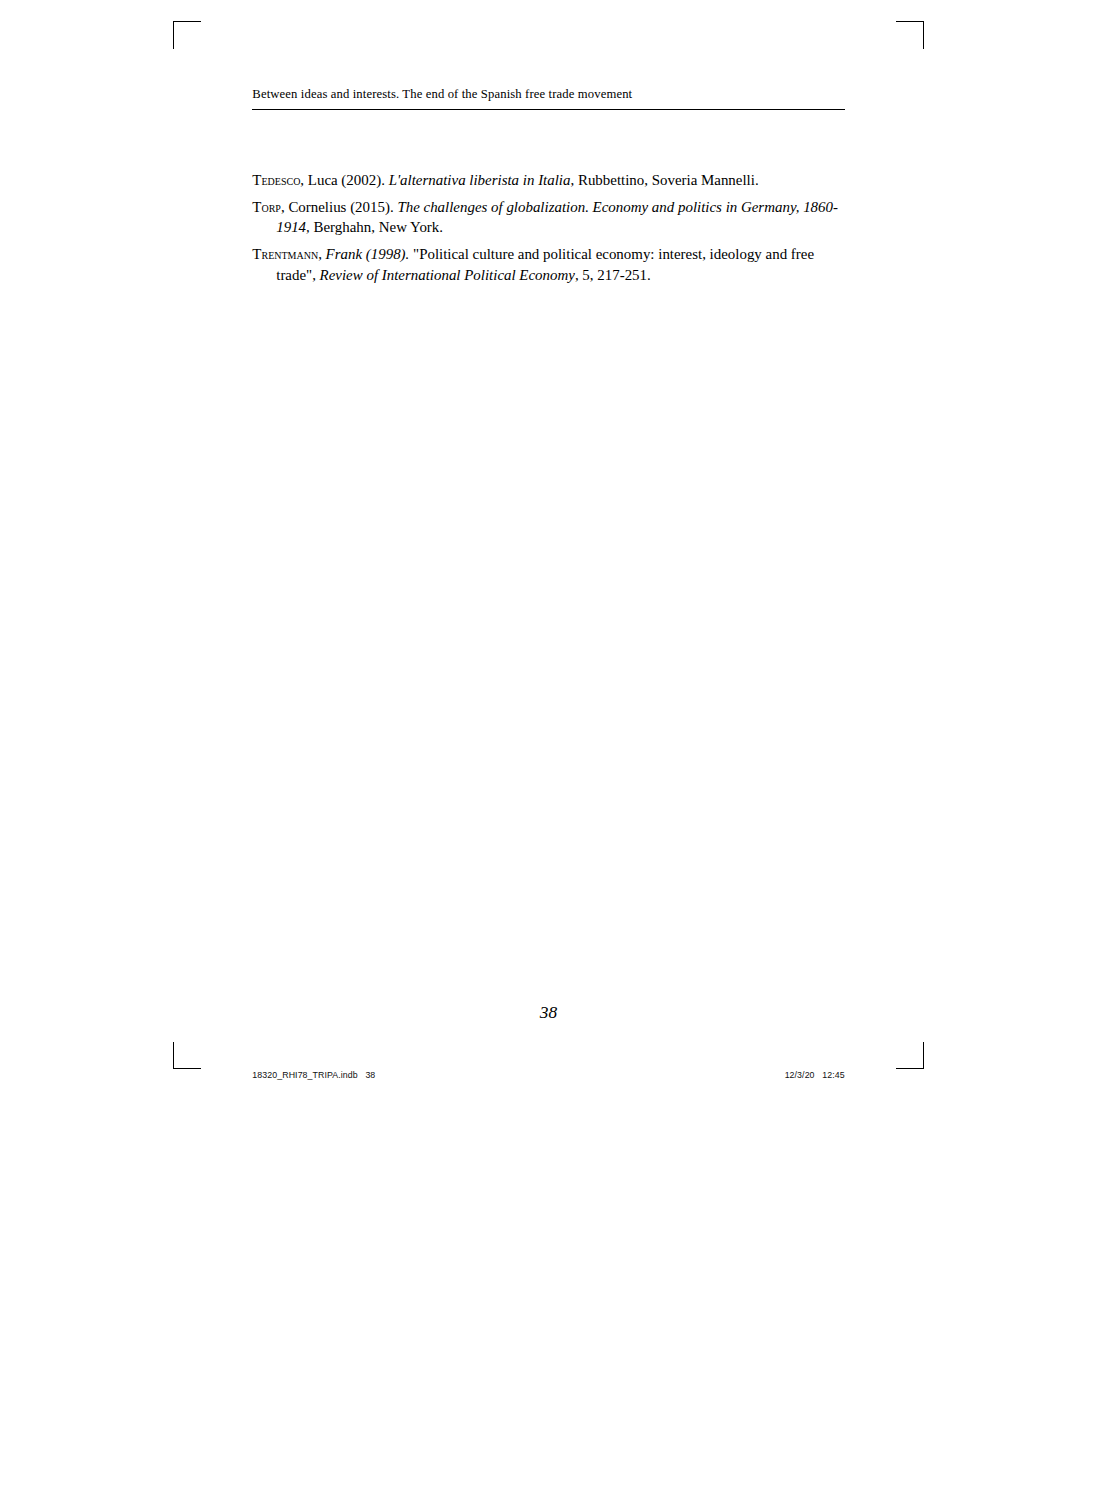Between ideas and interests. The end of the Spanish free trade movement
Tedesco, Luca (2002). L'alternativa liberista in Italia, Rubbettino, Soveria Mannelli.
Torp, Cornelius (2015). The challenges of globalization. Economy and politics in Germany, 1860-1914, Berghahn, New York.
Trentmann, Frank (1998). "Political culture and political economy: interest, ideology and free trade", Review of International Political Economy, 5, 217-251.
38
18320_RHI78_TRIPA.indb 38 12/3/20 12:45